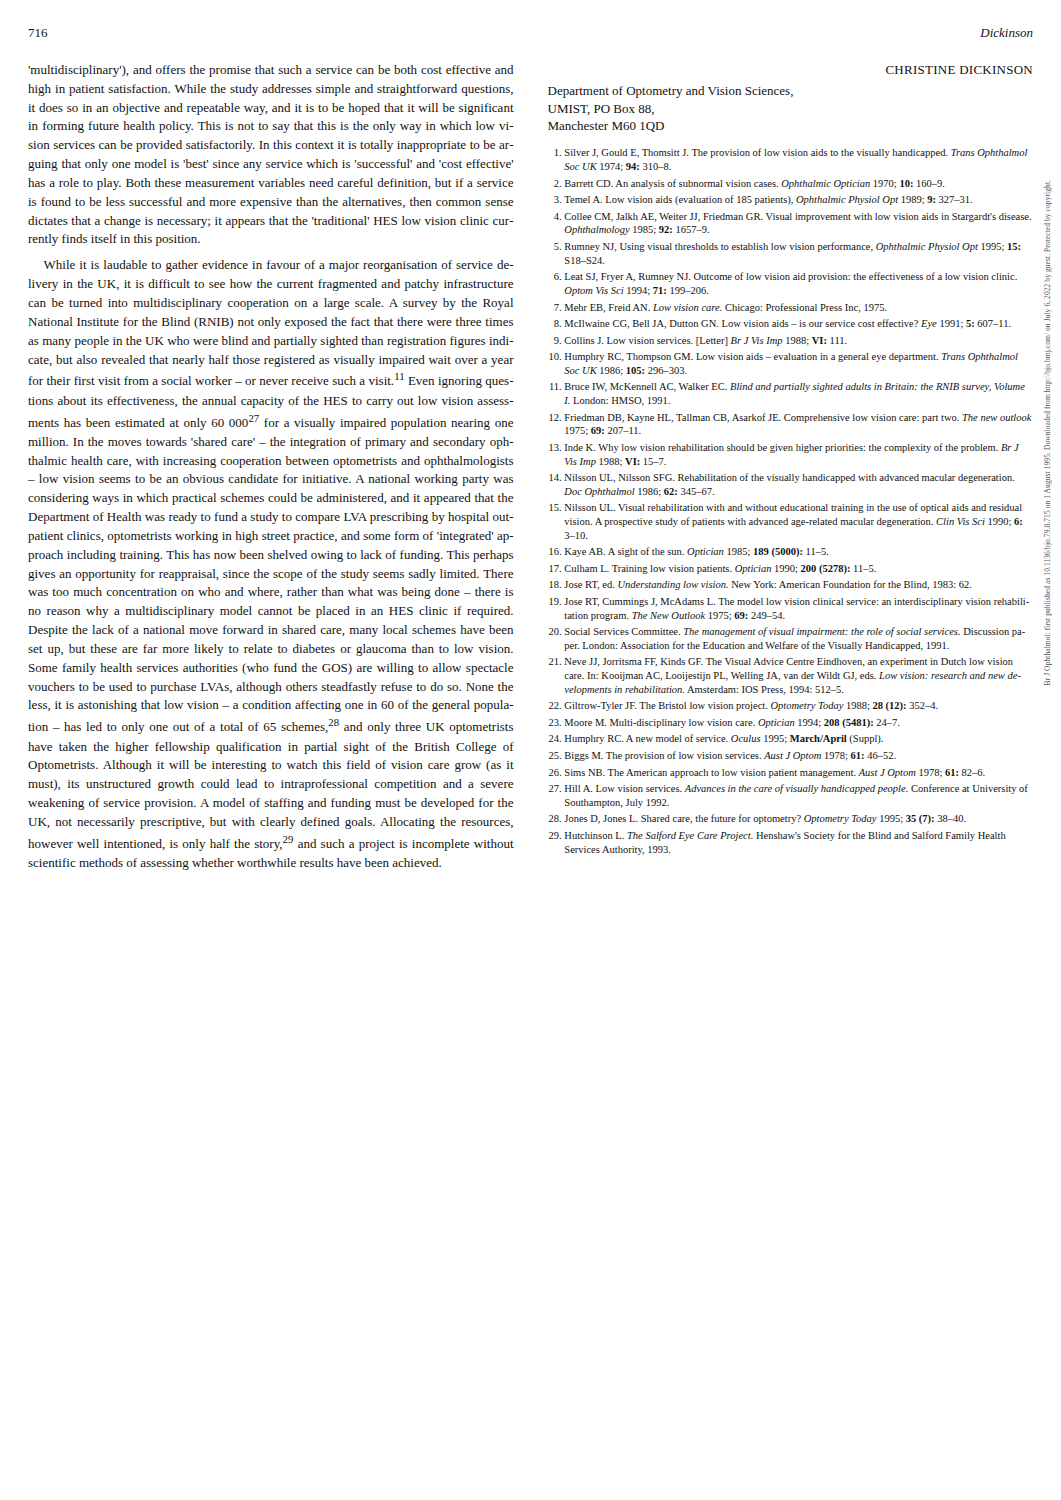716 Dickinson
Br J Ophthalmol: first published as 10.1136/bjo.79.8.715 on 1 August 1995. Downloaded from http://bjo.bmj.com/ on July 6, 2022 by guest. Protected by copyright.
'multidisciplinary'), and offers the promise that such a service can be both cost effective and high in patient satisfaction. While the study addresses simple and straightforward questions, it does so in an objective and repeatable way, and it is to be hoped that it will be significant in forming future health policy. This is not to say that this is the only way in which low vision services can be provided satisfactorily. In this context it is totally inappropriate to be arguing that only one model is 'best' since any service which is 'successful' and 'cost effective' has a role to play. Both these measurement variables need careful definition, but if a service is found to be less successful and more expensive than the alternatives, then common sense dictates that a change is necessary; it appears that the 'traditional' HES low vision clinic currently finds itself in this position.
While it is laudable to gather evidence in favour of a major reorganisation of service delivery in the UK, it is difficult to see how the current fragmented and patchy infrastructure can be turned into multidisciplinary cooperation on a large scale. A survey by the Royal National Institute for the Blind (RNIB) not only exposed the fact that there were three times as many people in the UK who were blind and partially sighted than registration figures indicate, but also revealed that nearly half those registered as visually impaired wait over a year for their first visit from a social worker – or never receive such a visit.11 Even ignoring questions about its effectiveness, the annual capacity of the HES to carry out low vision assessments has been estimated at only 60 00027 for a visually impaired population nearing one million. In the moves towards 'shared care' – the integration of primary and secondary ophthalmic health care, with increasing cooperation between optometrists and ophthalmologists – low vision seems to be an obvious candidate for initiative. A national working party was considering ways in which practical schemes could be administered, and it appeared that the Department of Health was ready to fund a study to compare LVA prescribing by hospital outpatient clinics, optometrists working in high street practice, and some form of 'integrated' approach including training. This has now been shelved owing to lack of funding. This perhaps gives an opportunity for reappraisal, since the scope of the study seems sadly limited. There was too much concentration on who and where, rather than what was being done – there is no reason why a multidisciplinary model cannot be placed in an HES clinic if required. Despite the lack of a national move forward in shared care, many local schemes have been set up, but these are far more likely to relate to diabetes or glaucoma than to low vision. Some family health services authorities (who fund the GOS) are willing to allow spectacle vouchers to be used to purchase LVAs, although others steadfastly refuse to do so. None the less, it is astonishing that low vision – a condition affecting one in 60 of the general population – has led to only one out of a total of 65 schemes,28 and only three UK optometrists have taken the higher fellowship qualification in partial sight of the British College of Optometrists. Although it will be interesting to watch this field of vision care grow (as it must), its unstructured growth could lead to intraprofessional competition and a severe weakening of service provision. A model of staffing and funding must be developed for the UK, not necessarily prescriptive, but with clearly defined goals. Allocating the resources, however well intentioned, is only half the story,29 and such a project is incomplete without scientific methods of assessing whether worthwhile results have been achieved.
Christine Dickinson
Department of Optometry and Vision Sciences,
UMIST, PO Box 88,
Manchester M60 1QD
Silver J, Gould E, Thomsitt J. The provision of low vision aids to the visually handicapped. Trans Ophthalmol Soc UK 1974; 94: 310–8.
Barrett CD. An analysis of subnormal vision cases. Ophthalmic Optician 1970; 10: 160–9.
Temel A. Low vision aids (evaluation of 185 patients), Ophthalmic Physiol Opt 1989; 9: 327–31.
Collee CM, Jalkh AE, Weiter JJ, Friedman GR. Visual improvement with low vision aids in Stargardt's disease. Ophthalmology 1985; 92: 1657–9.
Rumney NJ, Using visual thresholds to establish low vision performance, Ophthalmic Physiol Opt 1995; 15: S18–S24.
Leat SJ, Fryer A, Rumney NJ. Outcome of low vision aid provision: the effectiveness of a low vision clinic. Optom Vis Sci 1994; 71: 199–206.
Mehr EB, Freid AN. Low vision care. Chicago: Professional Press Inc, 1975.
McIlwaine CG, Bell JA, Dutton GN. Low vision aids – is our service cost effective? Eye 1991; 5: 607–11.
Collins J. Low vision services. [Letter] Br J Vis Imp 1988; VI: 111.
Humphry RC, Thompson GM. Low vision aids – evaluation in a general eye department. Trans Ophthalmol Soc UK 1986; 105: 296–303.
Bruce IW, McKennell AC, Walker EC. Blind and partially sighted adults in Britain: the RNIB survey, Volume I. London: HMSO, 1991.
Friedman DB, Kayne HL, Tallman CB, Asarkof JE. Comprehensive low vision care: part two. The new outlook 1975; 69: 207–11.
Inde K. Why low vision rehabilitation should be given higher priorities: the complexity of the problem. Br J Vis Imp 1988; VI: 15–7.
Nilsson UL, Nilsson SFG. Rehabilitation of the visually handicapped with advanced macular degeneration. Doc Ophthalmol 1986; 62: 345–67.
Nilsson UL. Visual rehabilitation with and without educational training in the use of optical aids and residual vision. A prospective study of patients with advanced age-related macular degeneration. Clin Vis Sci 1990; 6: 3–10.
Kaye AB. A sight of the sun. Optician 1985; 189 (5000): 11–5.
Culham L. Training low vision patients. Optician 1990; 200 (5278): 11–5.
Jose RT, ed. Understanding low vision. New York: American Foundation for the Blind, 1983: 62.
Jose RT, Cummings J, McAdams L. The model low vision clinical service: an interdisciplinary vision rehabilitation program. The New Outlook 1975; 69: 249–54.
Social Services Committee. The management of visual impairment: the role of social services. Discussion paper. London: Association for the Education and Welfare of the Visually Handicapped, 1991.
Neve JJ, Jorritsma FF, Kinds GF. The Visual Advice Centre Eindhoven, an experiment in Dutch low vision care. In: Kooijman AC, Looijestijn PL, Welling JA, van der Wildt GJ, eds. Low vision: research and new developments in rehabilitation. Amsterdam: IOS Press, 1994: 512–5.
Giltrow-Tyler JF. The Bristol low vision project. Optometry Today 1988; 28 (12): 352–4.
Moore M. Multi-disciplinary low vision care. Optician 1994; 208 (5481): 24–7.
Humphry RC. A new model of service. Oculus 1995; March/April (Suppl).
Biggs M. The provision of low vision services. Aust J Optom 1978; 61: 46–52.
Sims NB. The American approach to low vision patient management. Aust J Optom 1978; 61: 82–6.
Hill A. Low vision services. Advances in the care of visually handicapped people. Conference at University of Southampton, July 1992.
Jones D, Jones L. Shared care, the future for optometry? Optometry Today 1995; 35 (7): 38–40.
Hutchinson L. The Salford Eye Care Project. Henshaw's Society for the Blind and Salford Family Health Services Authority, 1993.